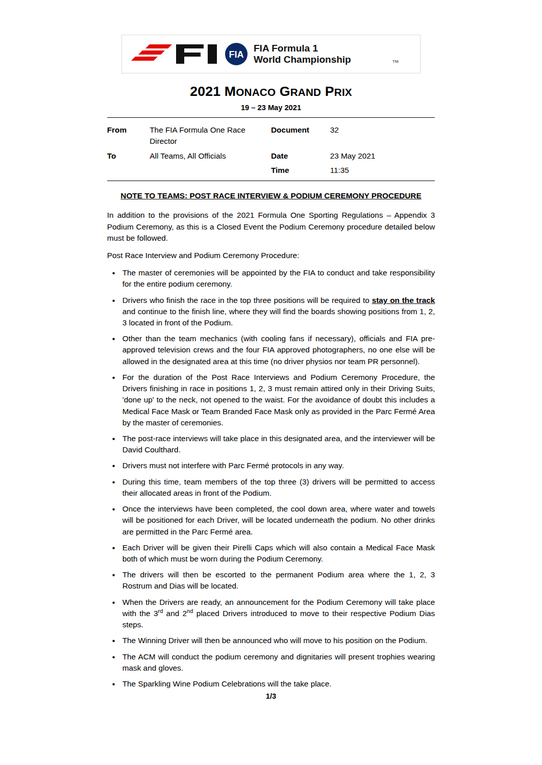FIA FIA Formula 1 World Championship TM
2021 MONACO GRAND PRIX
19 – 23 May 2021
| From | The FIA Formula One Race Director | Document | 32 |
| To | All Teams, All Officials | Date | 23 May 2021 |
| | | Time | 11:35 |
NOTE TO TEAMS: POST RACE INTERVIEW & PODIUM CEREMONY PROCEDURE
In addition to the provisions of the 2021 Formula One Sporting Regulations – Appendix 3 Podium Ceremony, as this is a Closed Event the Podium Ceremony procedure detailed below must be followed.
Post Race Interview and Podium Ceremony Procedure:
The master of ceremonies will be appointed by the FIA to conduct and take responsibility for the entire podium ceremony.
Drivers who finish the race in the top three positions will be required to stay on the track and continue to the finish line, where they will find the boards showing positions from 1, 2, 3 located in front of the Podium.
Other than the team mechanics (with cooling fans if necessary), officials and FIA pre-approved television crews and the four FIA approved photographers, no one else will be allowed in the designated area at this time (no driver physios nor team PR personnel).
For the duration of the Post Race Interviews and Podium Ceremony Procedure, the Drivers finishing in race in positions 1, 2, 3 must remain attired only in their Driving Suits, 'done up' to the neck, not opened to the waist. For the avoidance of doubt this includes a Medical Face Mask or Team Branded Face Mask only as provided in the Parc Fermé Area by the master of ceremonies.
The post-race interviews will take place in this designated area, and the interviewer will be David Coulthard.
Drivers must not interfere with Parc Fermé protocols in any way.
During this time, team members of the top three (3) drivers will be permitted to access their allocated areas in front of the Podium.
Once the interviews have been completed, the cool down area, where water and towels will be positioned for each Driver, will be located underneath the podium. No other drinks are permitted in the Parc Fermé area.
Each Driver will be given their Pirelli Caps which will also contain a Medical Face Mask both of which must be worn during the Podium Ceremony.
The drivers will then be escorted to the permanent Podium area where the 1, 2, 3 Rostrum and Dias will be located.
When the Drivers are ready, an announcement for the Podium Ceremony will take place with the 3rd and 2nd placed Drivers introduced to move to their respective Podium Dias steps.
The Winning Driver will then be announced who will move to his position on the Podium.
The ACM will conduct the podium ceremony and dignitaries will present trophies wearing mask and gloves.
The Sparkling Wine Podium Celebrations will the take place.
1/3